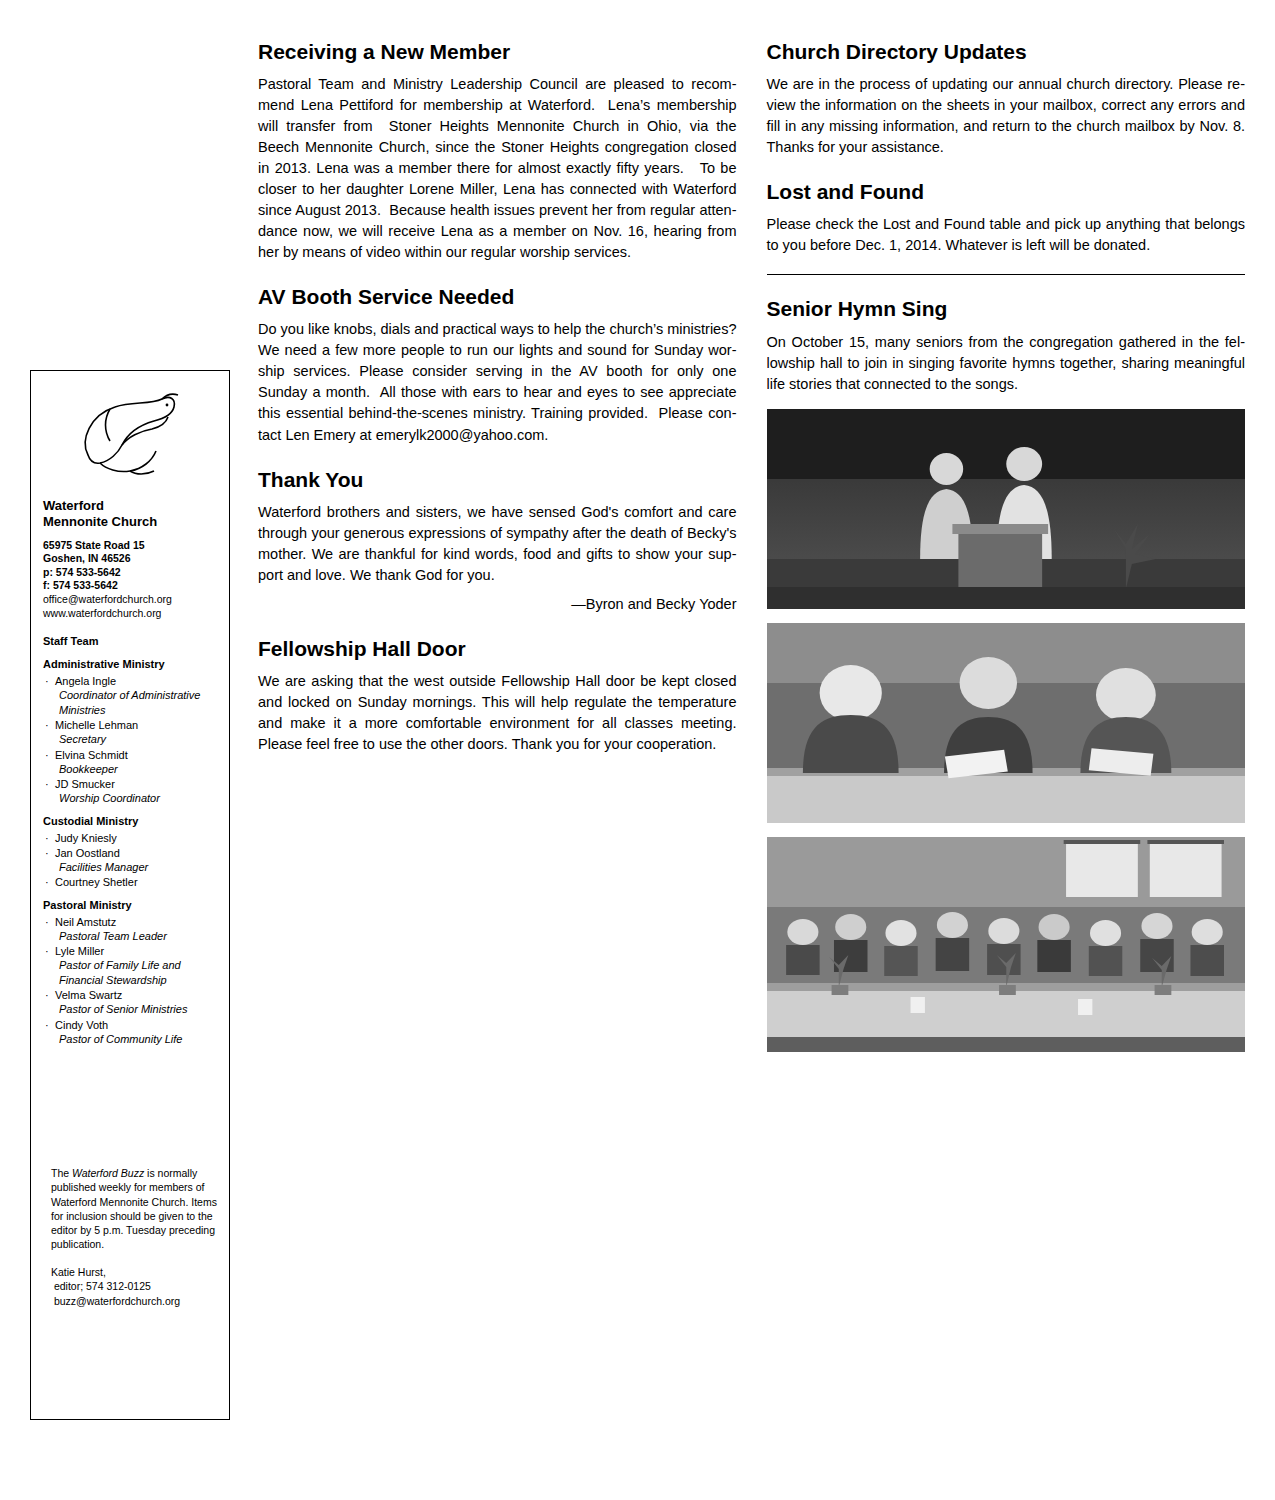Waterford
Mennonite Church
65975 State Road 15
Goshen, IN 46526
p: 574 533-5642
f: 574 533-5642
office@waterfordchurch.org
www.waterfordchurch.org
Staff Team
Administrative Ministry
Angela IngleCoordinator of Administrative Ministries
Michelle LehmanSecretary
Elvina SchmidtBookkeeper
JD SmuckerWorship Coordinator
Custodial Ministry
Judy Kniesly
Jan OostlandFacilities Manager
Courtney Shetler
Pastoral Ministry
Neil AmstutzPastoral Team Leader
Lyle MillerPastor of Family Life and Financial Stewardship
Velma SwartzPastor of Senior Ministries
Cindy VothPastor of Community Life
The Waterford Buzz is normally published weekly for members of Waterford Mennonite Church. Items for inclusion should be given to the editor by 5 p.m. Tuesday preceding publication.
Katie Hurst,
editor; 574 312-0125
buzz@waterfordchurch.org
Receiving a New Member
Pastoral Team and Ministry Leadership Council are pleased to recommend Lena Pettiford for membership at Waterford. Lena’s membership will transfer from Stoner Heights Mennonite Church in Ohio, via the Beech Mennonite Church, since the Stoner Heights congregation closed in 2013. Lena was a member there for almost exactly fifty years. To be closer to her daughter Lorene Miller, Lena has connected with Waterford since August 2013. Because health issues prevent her from regular attendance now, we will receive Lena as a member on Nov. 16, hearing from her by means of video within our regular worship services.
AV Booth Service Needed
Do you like knobs, dials and practical ways to help the church’s ministries? We need a few more people to run our lights and sound for Sunday worship services. Please consider serving in the AV booth for only one Sunday a month. All those with ears to hear and eyes to see appreciate this essential behind-the-scenes ministry. Training provided. Please contact Len Emery at emerylk2000@yahoo.com.
Thank You
Waterford brothers and sisters, we have sensed God's comfort and care through your generous expressions of sympathy after the death of Becky's mother. We are thankful for kind words, food and gifts to show your support and love. We thank God for you.
—Byron and Becky Yoder
Fellowship Hall Door
We are asking that the west outside Fellowship Hall door be kept closed and locked on Sunday mornings. This will help regulate the temperature and make it a more comfortable environment for all classes meeting. Please feel free to use the other doors. Thank you for your cooperation.
Church Directory Updates
We are in the process of updating our annual church directory. Please review the information on the sheets in your mailbox, correct any errors and fill in any missing information, and return to the church mailbox by Nov. 8. Thanks for your assistance.
Lost and Found
Please check the Lost and Found table and pick up anything that belongs to you before Dec. 1, 2014. Whatever is left will be donated.
Senior Hymn Sing
On October 15, many seniors from the congregation gathered in the fellowship hall to join in singing favorite hymns together, sharing meaningful life stories that connected to the songs.